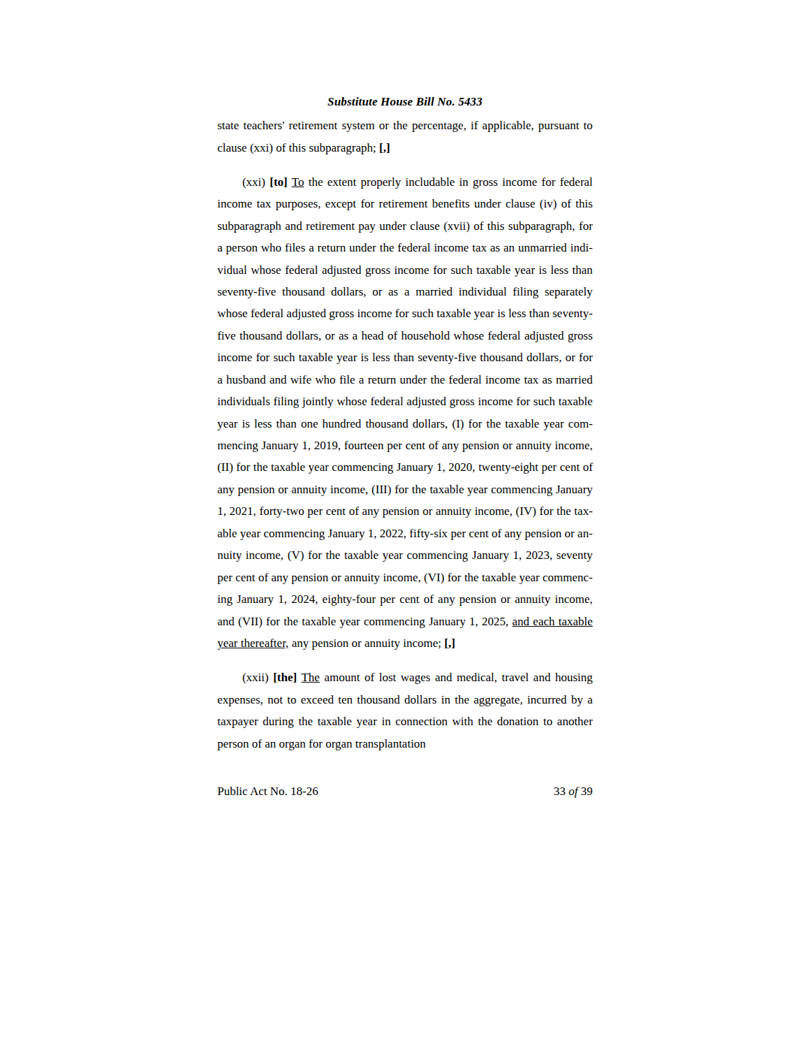Substitute House Bill No. 5433
state teachers' retirement system or the percentage, if applicable, pursuant to clause (xxi) of this subparagraph; [,]
(xxi) [to] To the extent properly includable in gross income for federal income tax purposes, except for retirement benefits under clause (iv) of this subparagraph and retirement pay under clause (xvii) of this subparagraph, for a person who files a return under the federal income tax as an unmarried individual whose federal adjusted gross income for such taxable year is less than seventy-five thousand dollars, or as a married individual filing separately whose federal adjusted gross income for such taxable year is less than seventy-five thousand dollars, or as a head of household whose federal adjusted gross income for such taxable year is less than seventy-five thousand dollars, or for a husband and wife who file a return under the federal income tax as married individuals filing jointly whose federal adjusted gross income for such taxable year is less than one hundred thousand dollars, (I) for the taxable year commencing January 1, 2019, fourteen per cent of any pension or annuity income, (II) for the taxable year commencing January 1, 2020, twenty-eight per cent of any pension or annuity income, (III) for the taxable year commencing January 1, 2021, forty-two per cent of any pension or annuity income, (IV) for the taxable year commencing January 1, 2022, fifty-six per cent of any pension or annuity income, (V) for the taxable year commencing January 1, 2023, seventy per cent of any pension or annuity income, (VI) for the taxable year commencing January 1, 2024, eighty-four per cent of any pension or annuity income, and (VII) for the taxable year commencing January 1, 2025, and each taxable year thereafter, any pension or annuity income; [,]
(xxii) [the] The amount of lost wages and medical, travel and housing expenses, not to exceed ten thousand dollars in the aggregate, incurred by a taxpayer during the taxable year in connection with the donation to another person of an organ for organ transplantation
Public Act No. 18-26
33 of 39